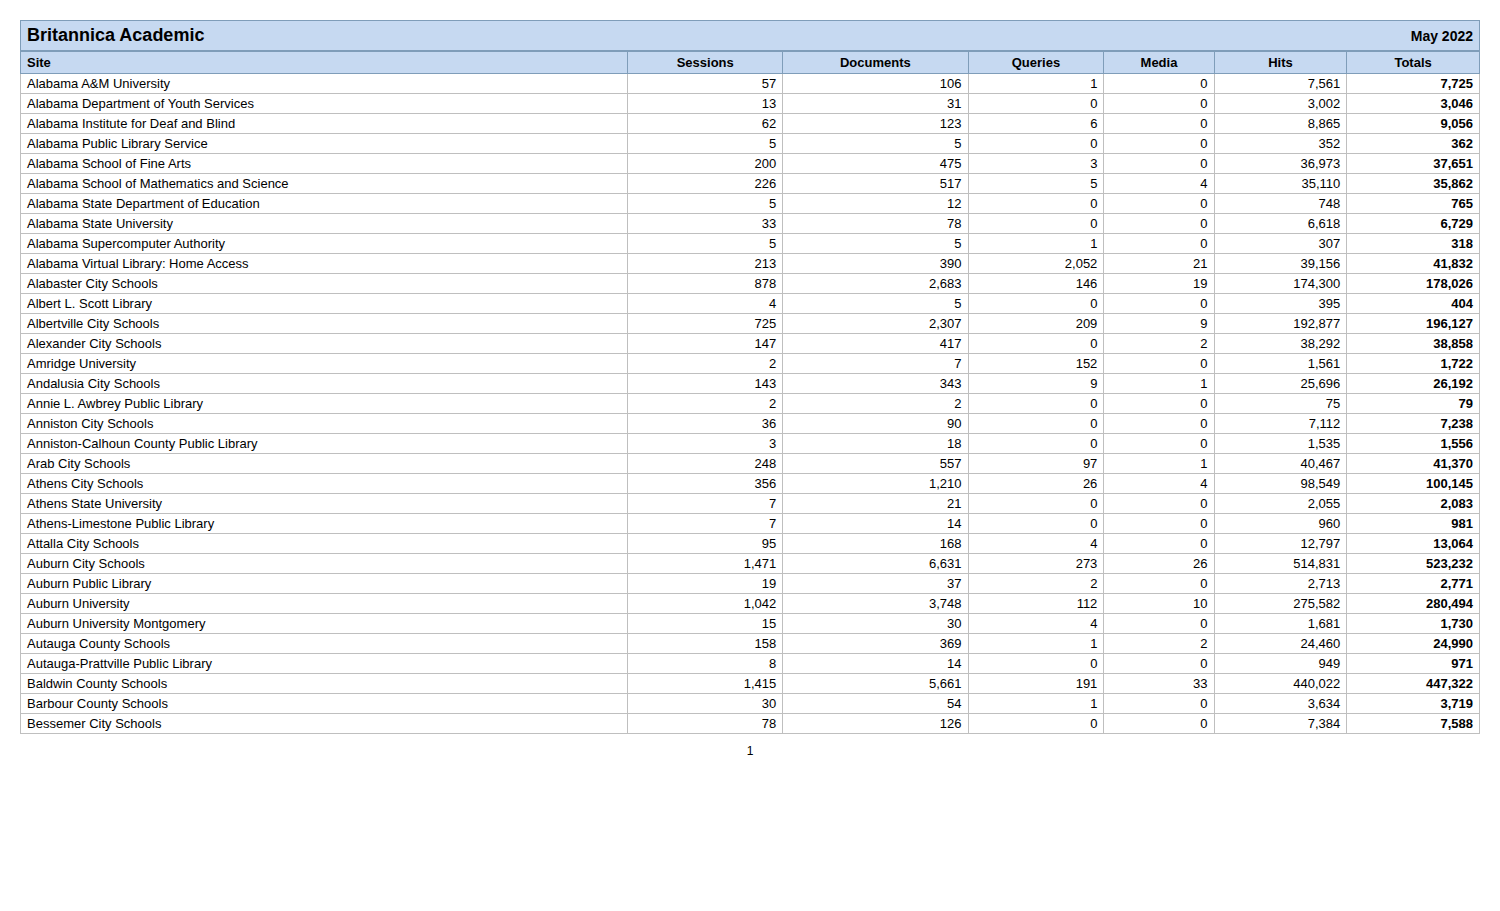Britannica Academic May 2022
| Site | Sessions | Documents | Queries | Media | Hits | Totals |
| --- | --- | --- | --- | --- | --- | --- |
| Alabama A&M University | 57 | 106 | 1 | 0 | 7,561 | 7,725 |
| Alabama Department of Youth Services | 13 | 31 | 0 | 0 | 3,002 | 3,046 |
| Alabama Institute for Deaf and Blind | 62 | 123 | 6 | 0 | 8,865 | 9,056 |
| Alabama Public Library Service | 5 | 5 | 0 | 0 | 352 | 362 |
| Alabama School of Fine Arts | 200 | 475 | 3 | 0 | 36,973 | 37,651 |
| Alabama School of Mathematics and Science | 226 | 517 | 5 | 4 | 35,110 | 35,862 |
| Alabama State Department of Education | 5 | 12 | 0 | 0 | 748 | 765 |
| Alabama State University | 33 | 78 | 0 | 0 | 6,618 | 6,729 |
| Alabama Supercomputer Authority | 5 | 5 | 1 | 0 | 307 | 318 |
| Alabama Virtual Library: Home Access | 213 | 390 | 2,052 | 21 | 39,156 | 41,832 |
| Alabaster City Schools | 878 | 2,683 | 146 | 19 | 174,300 | 178,026 |
| Albert L. Scott Library | 4 | 5 | 0 | 0 | 395 | 404 |
| Albertville City Schools | 725 | 2,307 | 209 | 9 | 192,877 | 196,127 |
| Alexander City Schools | 147 | 417 | 0 | 2 | 38,292 | 38,858 |
| Amridge University | 2 | 7 | 152 | 0 | 1,561 | 1,722 |
| Andalusia City Schools | 143 | 343 | 9 | 1 | 25,696 | 26,192 |
| Annie L. Awbrey Public Library | 2 | 2 | 0 | 0 | 75 | 79 |
| Anniston City Schools | 36 | 90 | 0 | 0 | 7,112 | 7,238 |
| Anniston-Calhoun County Public Library | 3 | 18 | 0 | 0 | 1,535 | 1,556 |
| Arab City Schools | 248 | 557 | 97 | 1 | 40,467 | 41,370 |
| Athens City Schools | 356 | 1,210 | 26 | 4 | 98,549 | 100,145 |
| Athens State University | 7 | 21 | 0 | 0 | 2,055 | 2,083 |
| Athens-Limestone Public Library | 7 | 14 | 0 | 0 | 960 | 981 |
| Attalla City Schools | 95 | 168 | 4 | 0 | 12,797 | 13,064 |
| Auburn City Schools | 1,471 | 6,631 | 273 | 26 | 514,831 | 523,232 |
| Auburn Public Library | 19 | 37 | 2 | 0 | 2,713 | 2,771 |
| Auburn University | 1,042 | 3,748 | 112 | 10 | 275,582 | 280,494 |
| Auburn University Montgomery | 15 | 30 | 4 | 0 | 1,681 | 1,730 |
| Autauga County Schools | 158 | 369 | 1 | 2 | 24,460 | 24,990 |
| Autauga-Prattville Public Library | 8 | 14 | 0 | 0 | 949 | 971 |
| Baldwin County Schools | 1,415 | 5,661 | 191 | 33 | 440,022 | 447,322 |
| Barbour County Schools | 30 | 54 | 1 | 0 | 3,634 | 3,719 |
| Bessemer City Schools | 78 | 126 | 0 | 0 | 7,384 | 7,588 |
| 1 |